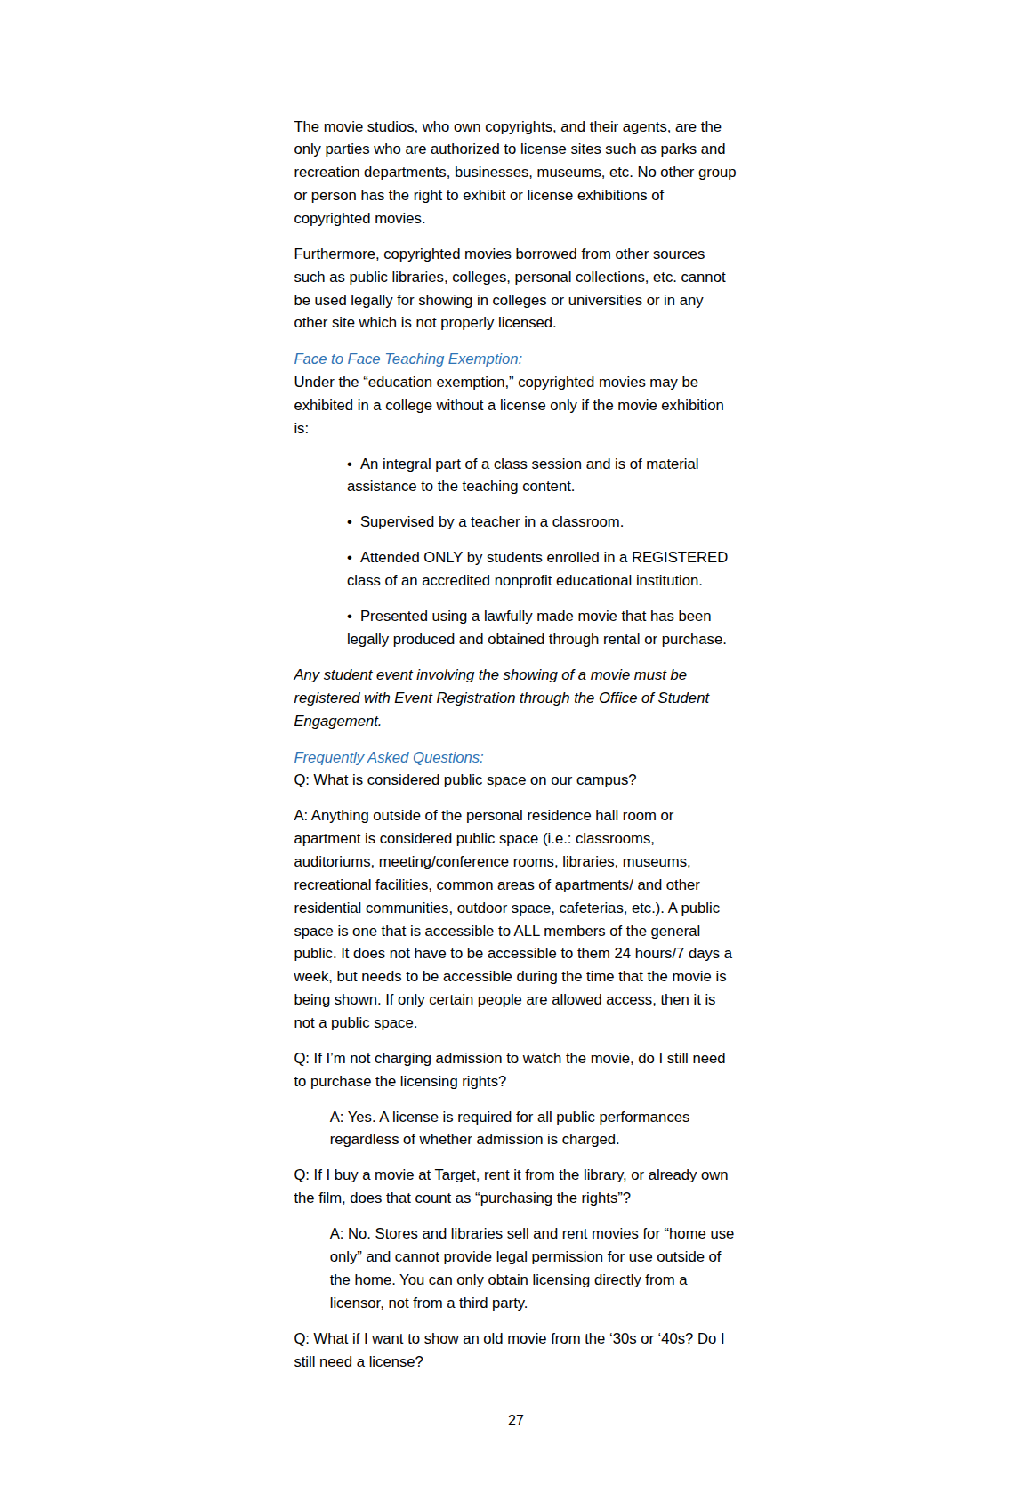The movie studios, who own copyrights, and their agents, are the only parties who are authorized to license sites such as parks and recreation departments, businesses, museums, etc. No other group or person has the right to exhibit or license exhibitions of copyrighted movies.
Furthermore, copyrighted movies borrowed from other sources such as public libraries, colleges, personal collections, etc. cannot be used legally for showing in colleges or universities or in any other site which is not properly licensed.
Face to Face Teaching Exemption:
Under the “education exemption,” copyrighted movies may be exhibited in a college without a license only if the movie exhibition is:
An integral part of a class session and is of material assistance to the teaching content.
Supervised by a teacher in a classroom.
Attended ONLY by students enrolled in a REGISTERED class of an accredited nonprofit educational institution.
Presented using a lawfully made movie that has been legally produced and obtained through rental or purchase.
Any student event involving the showing of a movie must be registered with Event Registration through the Office of Student Engagement.
Frequently Asked Questions:
Q: What is considered public space on our campus?
A: Anything outside of the personal residence hall room or apartment is considered public space (i.e.: classrooms, auditoriums, meeting/conference rooms, libraries, museums, recreational facilities, common areas of apartments/ and other residential communities, outdoor space, cafeterias, etc.). A public space is one that is accessible to ALL members of the general public. It does not have to be accessible to them 24 hours/7 days a week, but needs to be accessible during the time that the movie is being shown. If only certain people are allowed access, then it is not a public space.
Q: If I’m not charging admission to watch the movie, do I still need to purchase the licensing rights?
A: Yes. A license is required for all public performances regardless of whether admission is charged.
Q: If I buy a movie at Target, rent it from the library, or already own the film, does that count as “purchasing the rights”?
A: No. Stores and libraries sell and rent movies for “home use only” and cannot provide legal permission for use outside of the home. You can only obtain licensing directly from a licensor, not from a third party.
Q: What if I want to show an old movie from the ‘30s or ‘40s? Do I still need a license?
27